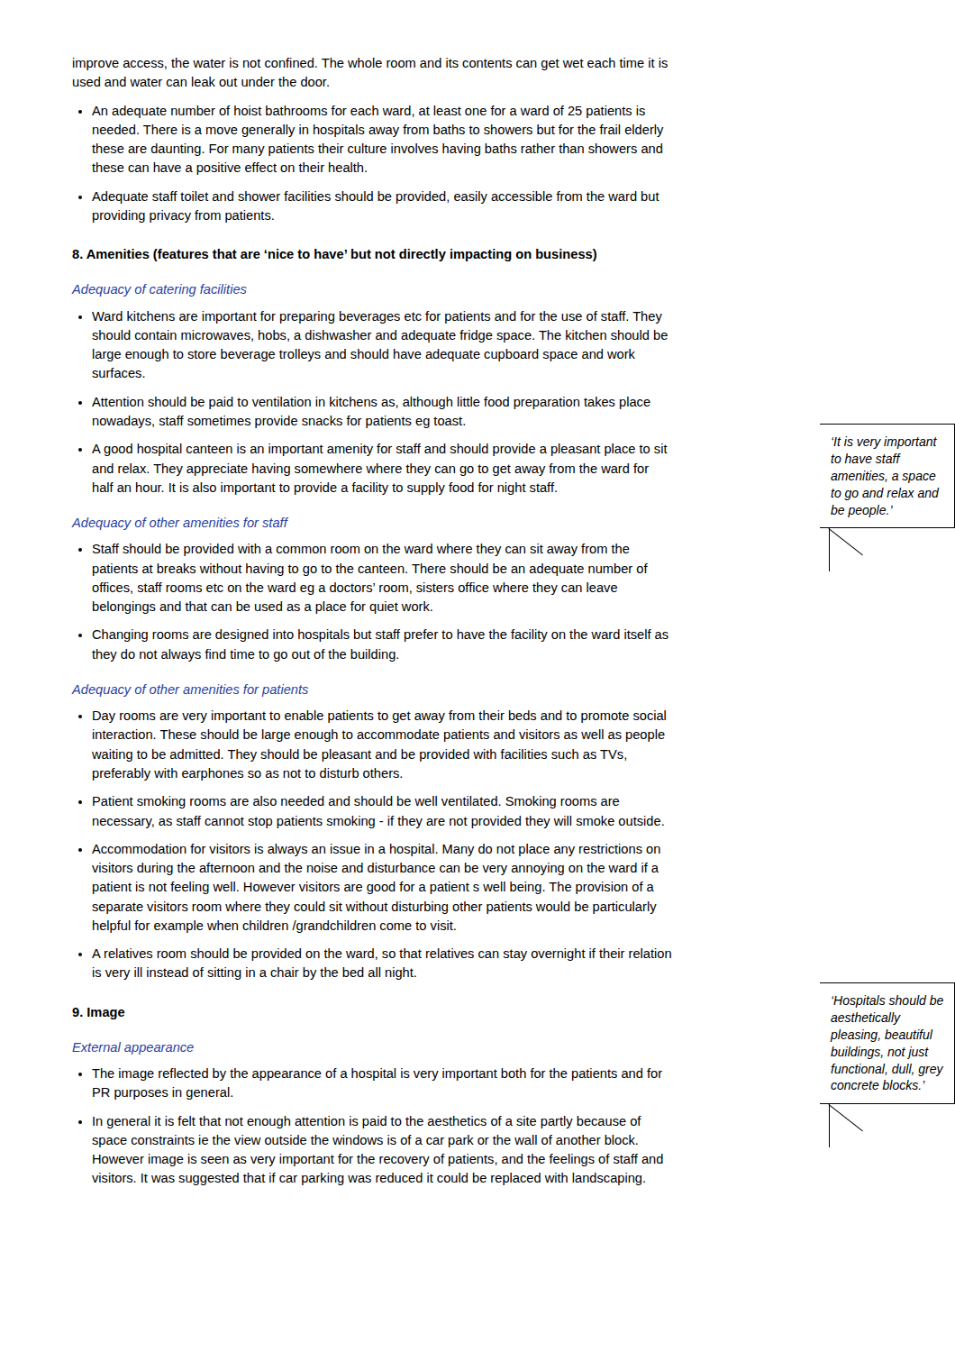improve access, the water is not confined. The whole room and its contents can get wet each time it is used and water can leak out under the door.
An adequate number of hoist bathrooms for each ward, at least one for a ward of 25 patients is needed. There is a move generally in hospitals away from baths to showers but for the frail elderly these are daunting. For many patients their culture involves having baths rather than showers and these can have a positive effect on their health.
Adequate staff toilet and shower facilities should be provided, easily accessible from the ward but providing privacy from patients.
8. Amenities (features that are ‘nice to have’ but not directly impacting on business)
Adequacy of catering facilities
Ward kitchens are important for preparing beverages etc for patients and for the use of staff. They should contain microwaves, hobs, a dishwasher and adequate fridge space. The kitchen should be large enough to store beverage trolleys and should have adequate cupboard space and work surfaces.
Attention should be paid to ventilation in kitchens as, although little food preparation takes place nowadays, staff sometimes provide snacks for patients eg toast.
A good hospital canteen is an important amenity for staff and should provide a pleasant place to sit and relax. They appreciate having somewhere where they can go to get away from the ward for half an hour. It is also important to provide a facility to supply food for night staff.
Adequacy of other amenities for staff
Staff should be provided with a common room on the ward where they can sit away from the patients at breaks without having to go to the canteen. There should be an adequate number of offices, staff rooms etc on the ward eg a doctors’ room, sisters office where they can leave belongings and that can be used as a place for quiet work.
Changing rooms are designed into hospitals but staff prefer to have the facility on the ward itself as they do not always find time to go out of the building.
Adequacy of other amenities for patients
Day rooms are very important to enable patients to get away from their beds and to promote social interaction. These should be large enough to accommodate patients and visitors as well as people waiting to be admitted. They should be pleasant and be provided with facilities such as TVs, preferably with earphones so as not to disturb others.
Patient smoking rooms are also needed and should be well ventilated. Smoking rooms are necessary, as staff cannot stop patients smoking - if they are not provided they will smoke outside.
Accommodation for visitors is always an issue in a hospital. Many do not place any restrictions on visitors during the afternoon and the noise and disturbance can be very annoying on the ward if a patient is not feeling well. However visitors are good for a patient s well being. The provision of a separate visitors room where they could sit without disturbing other patients would be particularly helpful for example when children /grandchildren come to visit.
A relatives room should be provided on the ward, so that relatives can stay overnight if their relation is very ill instead of sitting in a chair by the bed all night.
9. Image
External appearance
The image reflected by the appearance of a hospital is very important both for the patients and for PR purposes in general.
In general it is felt that not enough attention is paid to the aesthetics of a site partly because of space constraints ie the view outside the windows is of a car park or the wall of another block. However image is seen as very important for the recovery of patients, and the feelings of staff and visitors. It was suggested that if car parking was reduced it could be replaced with landscaping.
‘It is very important to have staff amenities, a space to go and relax and be people.’
‘Hospitals should be aesthetically pleasing, beautiful buildings, not just functional, dull, grey concrete blocks.’